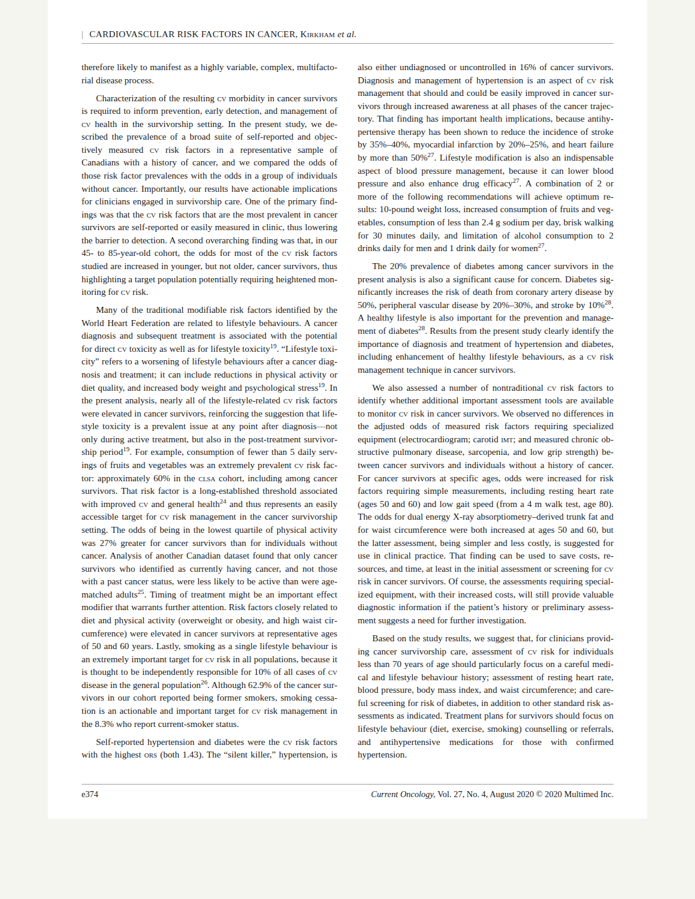|CARDIOVASCULAR RISK FACTORS IN CANCER, Kirkham et al.
therefore likely to manifest as a highly variable, complex, multifactorial disease process.
Characterization of the resulting cv morbidity in cancer survivors is required to inform prevention, early detection, and management of cv health in the survivorship setting. In the present study, we described the prevalence of a broad suite of self-reported and objectively measured cv risk factors in a representative sample of Canadians with a history of cancer, and we compared the odds of those risk factor prevalences with the odds in a group of individuals without cancer. Importantly, our results have actionable implications for clinicians engaged in survivorship care. One of the primary findings was that the cv risk factors that are the most prevalent in cancer survivors are self-reported or easily measured in clinic, thus lowering the barrier to detection. A second overarching finding was that, in our 45- to 85-year-old cohort, the odds for most of the cv risk factors studied are increased in younger, but not older, cancer survivors, thus highlighting a target population potentially requiring heightened monitoring for cv risk.
Many of the traditional modifiable risk factors identified by the World Heart Federation are related to lifestyle behaviours. A cancer diagnosis and subsequent treatment is associated with the potential for direct cv toxicity as well as for lifestyle toxicity19. “Lifestyle toxicity” refers to a worsening of lifestyle behaviours after a cancer diagnosis and treatment; it can include reductions in physical activity or diet quality, and increased body weight and psychological stress19. In the present analysis, nearly all of the lifestyle-related cv risk factors were elevated in cancer survivors, reinforcing the suggestion that lifestyle toxicity is a prevalent issue at any point after diagnosis—not only during active treatment, but also in the post-treatment survivorship period19. For example, consumption of fewer than 5 daily servings of fruits and vegetables was an extremely prevalent cv risk factor: approximately 60% in the clsa cohort, including among cancer survivors. That risk factor is a long-established threshold associated with improved cv and general health24 and thus represents an easily accessible target for cv risk management in the cancer survivorship setting. The odds of being in the lowest quartile of physical activity was 27% greater for cancer survivors than for individuals without cancer. Analysis of another Canadian dataset found that only cancer survivors who identified as currently having cancer, and not those with a past cancer status, were less likely to be active than were age-matched adults25. Timing of treatment might be an important effect modifier that warrants further attention. Risk factors closely related to diet and physical activity (overweight or obesity, and high waist circumference) were elevated in cancer survivors at representative ages of 50 and 60 years. Lastly, smoking as a single lifestyle behaviour is an extremely important target for cv risk in all populations, because it is thought to be independently responsible for 10% of all cases of cv disease in the general population26. Although 62.9% of the cancer survivors in our cohort reported being former smokers, smoking cessation is an actionable and important target for cv risk management in the 8.3% who report current-smoker status.
Self-reported hypertension and diabetes were the cv risk factors with the highest ors (both 1.43). The “silent killer,” hypertension, is also either undiagnosed or uncontrolled in 16% of cancer survivors. Diagnosis and management of hypertension is an aspect of cv risk management that should and could be easily improved in cancer survivors through increased awareness at all phases of the cancer trajectory. That finding has important health implications, because antihypertensive therapy has been shown to reduce the incidence of stroke by 35%–40%, myocardial infarction by 20%–25%, and heart failure by more than 50%27. Lifestyle modification is also an indispensable aspect of blood pressure management, because it can lower blood pressure and also enhance drug efficacy27. A combination of 2 or more of the following recommendations will achieve optimum results: 10-pound weight loss, increased consumption of fruits and vegetables, consumption of less than 2.4 g sodium per day, brisk walking for 30 minutes daily, and limitation of alcohol consumption to 2 drinks daily for men and 1 drink daily for women27.
The 20% prevalence of diabetes among cancer survivors in the present analysis is also a significant cause for concern. Diabetes significantly increases the risk of death from coronary artery disease by 50%, peripheral vascular disease by 20%–30%, and stroke by 10%28. A healthy lifestyle is also important for the prevention and management of diabetes28. Results from the present study clearly identify the importance of diagnosis and treatment of hypertension and diabetes, including enhancement of healthy lifestyle behaviours, as a cv risk management technique in cancer survivors.
We also assessed a number of nontraditional cv risk factors to identify whether additional important assessment tools are available to monitor cv risk in cancer survivors. We observed no differences in the adjusted odds of measured risk factors requiring specialized equipment (electrocardiogram; carotid imt; and measured chronic obstructive pulmonary disease, sarcopenia, and low grip strength) between cancer survivors and individuals without a history of cancer. For cancer survivors at specific ages, odds were increased for risk factors requiring simple measurements, including resting heart rate (ages 50 and 60) and low gait speed (from a 4 m walk test, age 80). The odds for dual energy X-ray absorptiometry–derived trunk fat and for waist circumference were both increased at ages 50 and 60, but the latter assessment, being simpler and less costly, is suggested for use in clinical practice. That finding can be used to save costs, resources, and time, at least in the initial assessment or screening for cv risk in cancer survivors. Of course, the assessments requiring specialized equipment, with their increased costs, will still provide valuable diagnostic information if the patient’s history or preliminary assessment suggests a need for further investigation.
Based on the study results, we suggest that, for clinicians providing cancer survivorship care, assessment of cv risk for individuals less than 70 years of age should particularly focus on a careful medical and lifestyle behaviour history; assessment of resting heart rate, blood pressure, body mass index, and waist circumference; and careful screening for risk of diabetes, in addition to other standard risk assessments as indicated. Treatment plans for survivors should focus on lifestyle behaviour (diet, exercise, smoking) counselling or referrals, and antihypertensive medications for those with confirmed hypertension.
e374
Current Oncology, Vol. 27, No. 4, August 2020 © 2020 Multimed Inc.